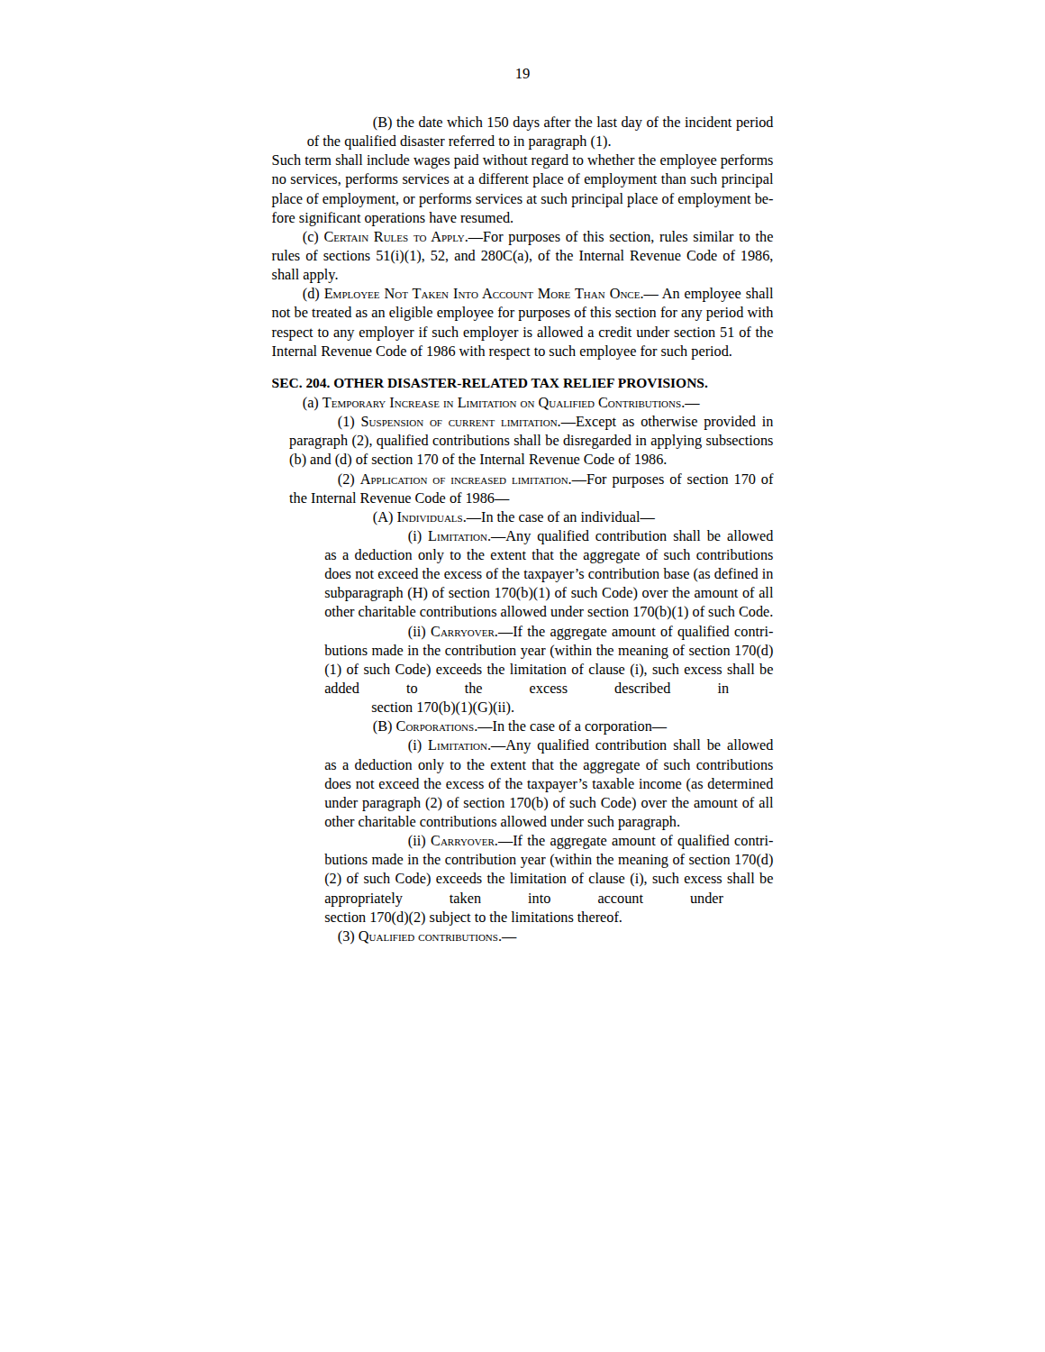19
(B) the date which 150 days after the last day of the incident period of the qualified disaster referred to in paragraph (1).
Such term shall include wages paid without regard to whether the employee performs no services, performs services at a different place of employment than such principal place of employment, or performs services at such principal place of employment before significant operations have resumed.
(c) Certain Rules to Apply.—For purposes of this section, rules similar to the rules of sections 51(i)(1), 52, and 280C(a), of the Internal Revenue Code of 1986, shall apply.
(d) Employee Not Taken Into Account More Than Once.— An employee shall not be treated as an eligible employee for purposes of this section for any period with respect to any employer if such employer is allowed a credit under section 51 of the Internal Revenue Code of 1986 with respect to such employee for such period.
SEC. 204. OTHER DISASTER-RELATED TAX RELIEF PROVISIONS.
(a) Temporary Increase in Limitation on Qualified Contributions.—
(1) Suspension of current limitation.—Except as otherwise provided in paragraph (2), qualified contributions shall be disregarded in applying subsections (b) and (d) of section 170 of the Internal Revenue Code of 1986.
(2) Application of increased limitation.—For purposes of section 170 of the Internal Revenue Code of 1986—
(A) Individuals.—In the case of an individual—
(i) Limitation.—Any qualified contribution shall be allowed as a deduction only to the extent that the aggregate of such contributions does not exceed the excess of the taxpayer’s contribution base (as defined in subparagraph (H) of section 170(b)(1) of such Code) over the amount of all other charitable contributions allowed under section 170(b)(1) of such Code.
(ii) Carryover.—If the aggregate amount of qualified contributions made in the contribution year (within the meaning of section 170(d)(1) of such Code) exceeds the limitation of clause (i), such excess shall be added to the excess described in section 170(b)(1)(G)(ii).
(B) Corporations.—In the case of a corporation—
(i) Limitation.—Any qualified contribution shall be allowed as a deduction only to the extent that the aggregate of such contributions does not exceed the excess of the taxpayer’s taxable income (as determined under paragraph (2) of section 170(b) of such Code) over the amount of all other charitable contributions allowed under such paragraph.
(ii) Carryover.—If the aggregate amount of qualified contributions made in the contribution year (within the meaning of section 170(d)(2) of such Code) exceeds the limitation of clause (i), such excess shall be appropriately taken into account under section 170(d)(2) subject to the limitations thereof.
(3) Qualified contributions.—